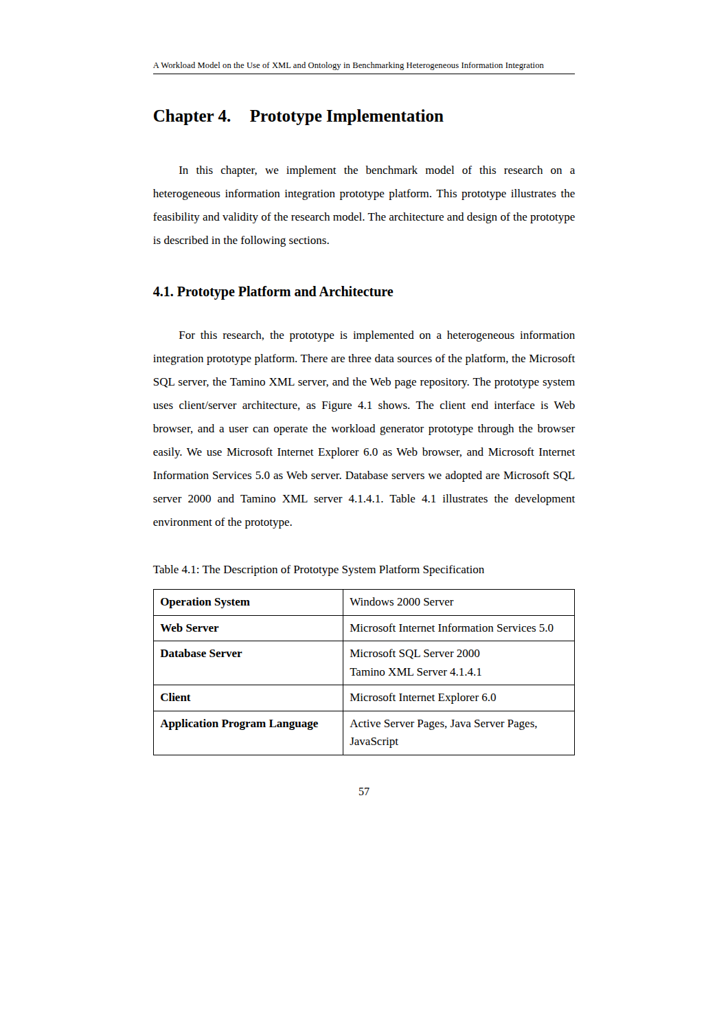A Workload Model on the Use of XML and Ontology in Benchmarking Heterogeneous Information Integration
Chapter 4. Prototype Implementation
In this chapter, we implement the benchmark model of this research on a heterogeneous information integration prototype platform. This prototype illustrates the feasibility and validity of the research model. The architecture and design of the prototype is described in the following sections.
4.1. Prototype Platform and Architecture
For this research, the prototype is implemented on a heterogeneous information integration prototype platform. There are three data sources of the platform, the Microsoft SQL server, the Tamino XML server, and the Web page repository. The prototype system uses client/server architecture, as Figure 4.1 shows. The client end interface is Web browser, and a user can operate the workload generator prototype through the browser easily. We use Microsoft Internet Explorer 6.0 as Web browser, and Microsoft Internet Information Services 5.0 as Web server. Database servers we adopted are Microsoft SQL server 2000 and Tamino XML server 4.1.4.1. Table 4.1 illustrates the development environment of the prototype.
Table 4.1: The Description of Prototype System Platform Specification
| Operation System | Windows 2000 Server |
| Web Server | Microsoft Internet Information Services 5.0 |
| Database Server | Microsoft SQL Server 2000 Tamino XML Server 4.1.4.1 |
| Client | Microsoft Internet Explorer 6.0 |
| Application Program Language | Active Server Pages, Java Server Pages, JavaScript |
57